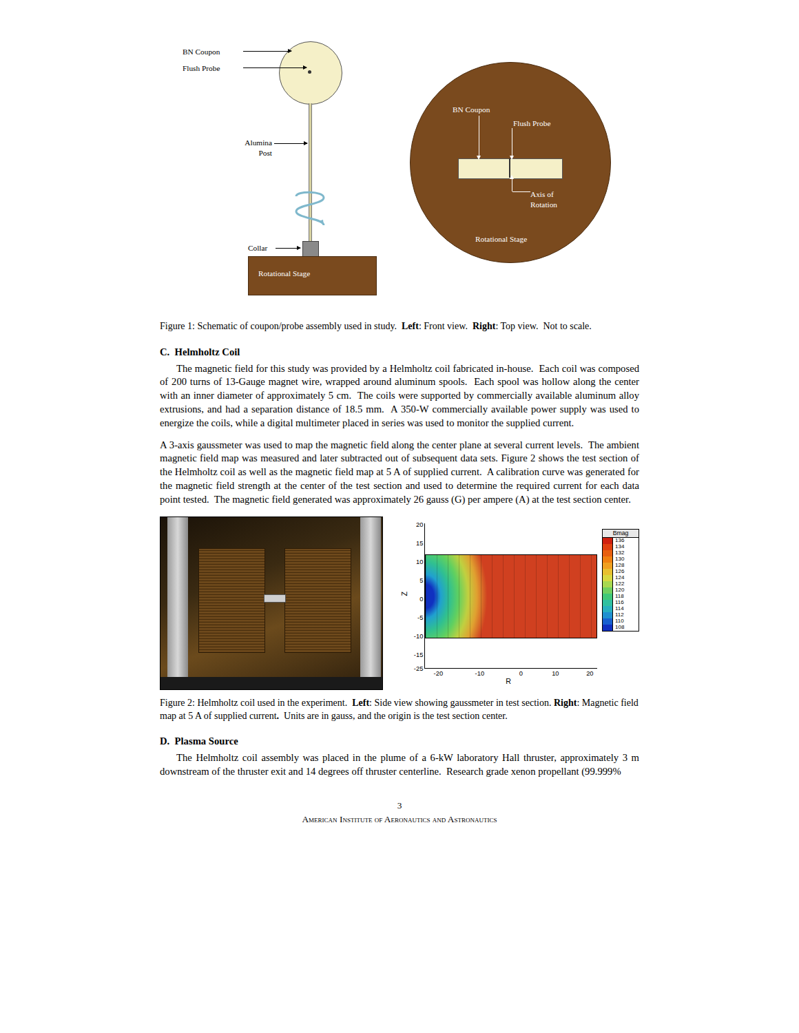Rotational Stage
BN Coupon
Flush Probe
Alumina
Post
Collar
BN Coupon
Flush Probe
Axis of
Rotation
Rotational Stage
Figure 1: Schematic of coupon/probe assembly used in study. Left: Front view. Right: Top view. Not to scale.
C. Helmholtz Coil
The magnetic field for this study was provided by a Helmholtz coil fabricated in-house. Each coil was composed of 200 turns of 13-Gauge magnet wire, wrapped around aluminum spools. Each spool was hollow along the center with an inner diameter of approximately 5 cm. The coils were supported by commercially available aluminum alloy extrusions, and had a separation distance of 18.5 mm. A 350-W commercially available power supply was used to energize the coils, while a digital multimeter placed in series was used to monitor the supplied current.
A 3-axis gaussmeter was used to map the magnetic field along the center plane at several current levels. The ambient magnetic field map was measured and later subtracted out of subsequent data sets. Figure 2 shows the test section of the Helmholtz coil as well as the magnetic field map at 5 A of supplied current. A calibration curve was generated for the magnetic field strength at the center of the test section and used to determine the required current for each data point tested. The magnetic field generated was approximately 26 gauss (G) per ampere (A) at the test section center.
Z
R
20
15
10
5
0
-5
-10
-15
-25
-20
-10
0
10
20
Bmag
136
134
132
130
128
126
124
122
120
118
116
114
112
110
108
Figure 2: Helmholtz coil used in the experiment. Left: Side view showing gaussmeter in test section. Right: Magnetic field map at 5 A of supplied current. Units are in gauss, and the origin is the test section center.
D. Plasma Source
The Helmholtz coil assembly was placed in the plume of a 6-kW laboratory Hall thruster, approximately 3 m downstream of the thruster exit and 14 degrees off thruster centerline. Research grade xenon propellant (99.999%
3
American Institute of Aeronautics and Astronautics